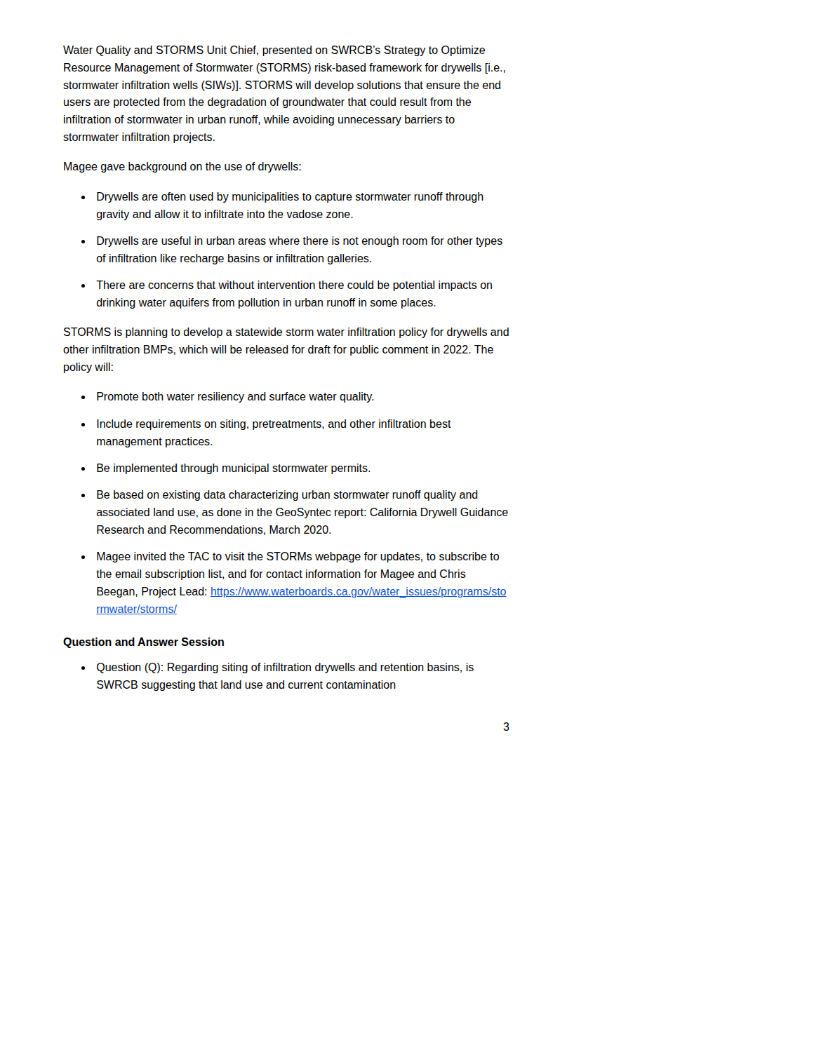Water Quality and STORMS Unit Chief, presented on SWRCB’s Strategy to Optimize Resource Management of Stormwater (STORMS) risk-based framework for drywells [i.e., stormwater infiltration wells (SIWs)]. STORMS will develop solutions that ensure the end users are protected from the degradation of groundwater that could result from the infiltration of stormwater in urban runoff, while avoiding unnecessary barriers to stormwater infiltration projects.
Magee gave background on the use of drywells:
Drywells are often used by municipalities to capture stormwater runoff through gravity and allow it to infiltrate into the vadose zone.
Drywells are useful in urban areas where there is not enough room for other types of infiltration like recharge basins or infiltration galleries.
There are concerns that without intervention there could be potential impacts on drinking water aquifers from pollution in urban runoff in some places.
STORMS is planning to develop a statewide storm water infiltration policy for drywells and other infiltration BMPs, which will be released for draft for public comment in 2022. The policy will:
Promote both water resiliency and surface water quality.
Include requirements on siting, pretreatments, and other infiltration best management practices.
Be implemented through municipal stormwater permits.
Be based on existing data characterizing urban stormwater runoff quality and associated land use, as done in the GeoSyntec report: California Drywell Guidance Research and Recommendations, March 2020.
Magee invited the TAC to visit the STORMs webpage for updates, to subscribe to the email subscription list, and for contact information for Magee and Chris Beegan, Project Lead: https://www.waterboards.ca.gov/water_issues/programs/stormwater/storms/
Question and Answer Session
Question (Q): Regarding siting of infiltration drywells and retention basins, is SWRCB suggesting that land use and current contamination
3